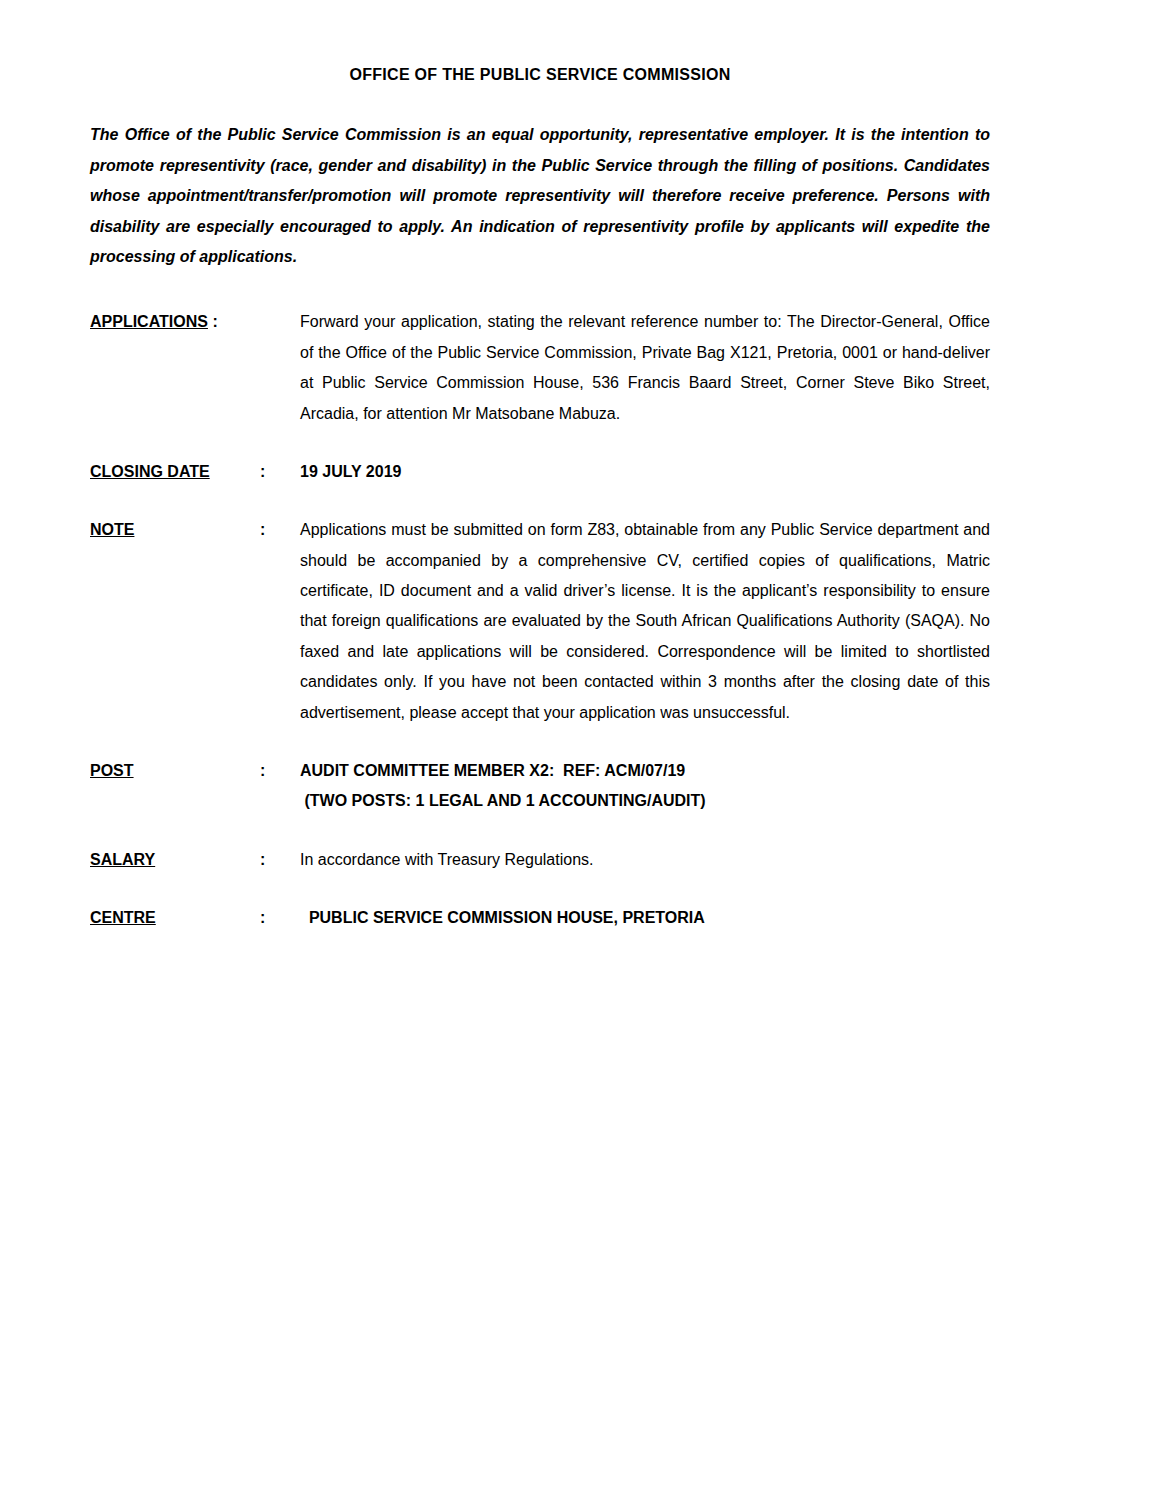OFFICE OF THE PUBLIC SERVICE COMMISSION
The Office of the Public Service Commission is an equal opportunity, representative employer. It is the intention to promote representivity (race, gender and disability) in the Public Service through the filling of positions. Candidates whose appointment/transfer/promotion will promote representivity will therefore receive preference. Persons with disability are especially encouraged to apply. An indication of representivity profile by applicants will expedite the processing of applications.
| APPLICATIONS : | | Forward your application, stating the relevant reference number to: The Director-General, Office of the Office of the Public Service Commission, Private Bag X121, Pretoria, 0001 or hand-deliver at Public Service Commission House, 536 Francis Baard Street, Corner Steve Biko Street, Arcadia, for attention Mr Matsobane Mabuza. |
| CLOSING DATE | : | 19 JULY 2019 |
| NOTE | : | Applications must be submitted on form Z83, obtainable from any Public Service department and should be accompanied by a comprehensive CV, certified copies of qualifications, Matric certificate, ID document and a valid driver’s license. It is the applicant’s responsibility to ensure that foreign qualifications are evaluated by the South African Qualifications Authority (SAQA). No faxed and late applications will be considered. Correspondence will be limited to shortlisted candidates only. If you have not been contacted within 3 months after the closing date of this advertisement, please accept that your application was unsuccessful. |
| POST | : | AUDIT COMMITTEE MEMBER X2: REF: ACM/07/19 (TWO POSTS: 1 LEGAL AND 1 ACCOUNTING/AUDIT) |
| SALARY | : | In accordance with Treasury Regulations. |
| CENTRE | : | PUBLIC SERVICE COMMISSION HOUSE, PRETORIA |